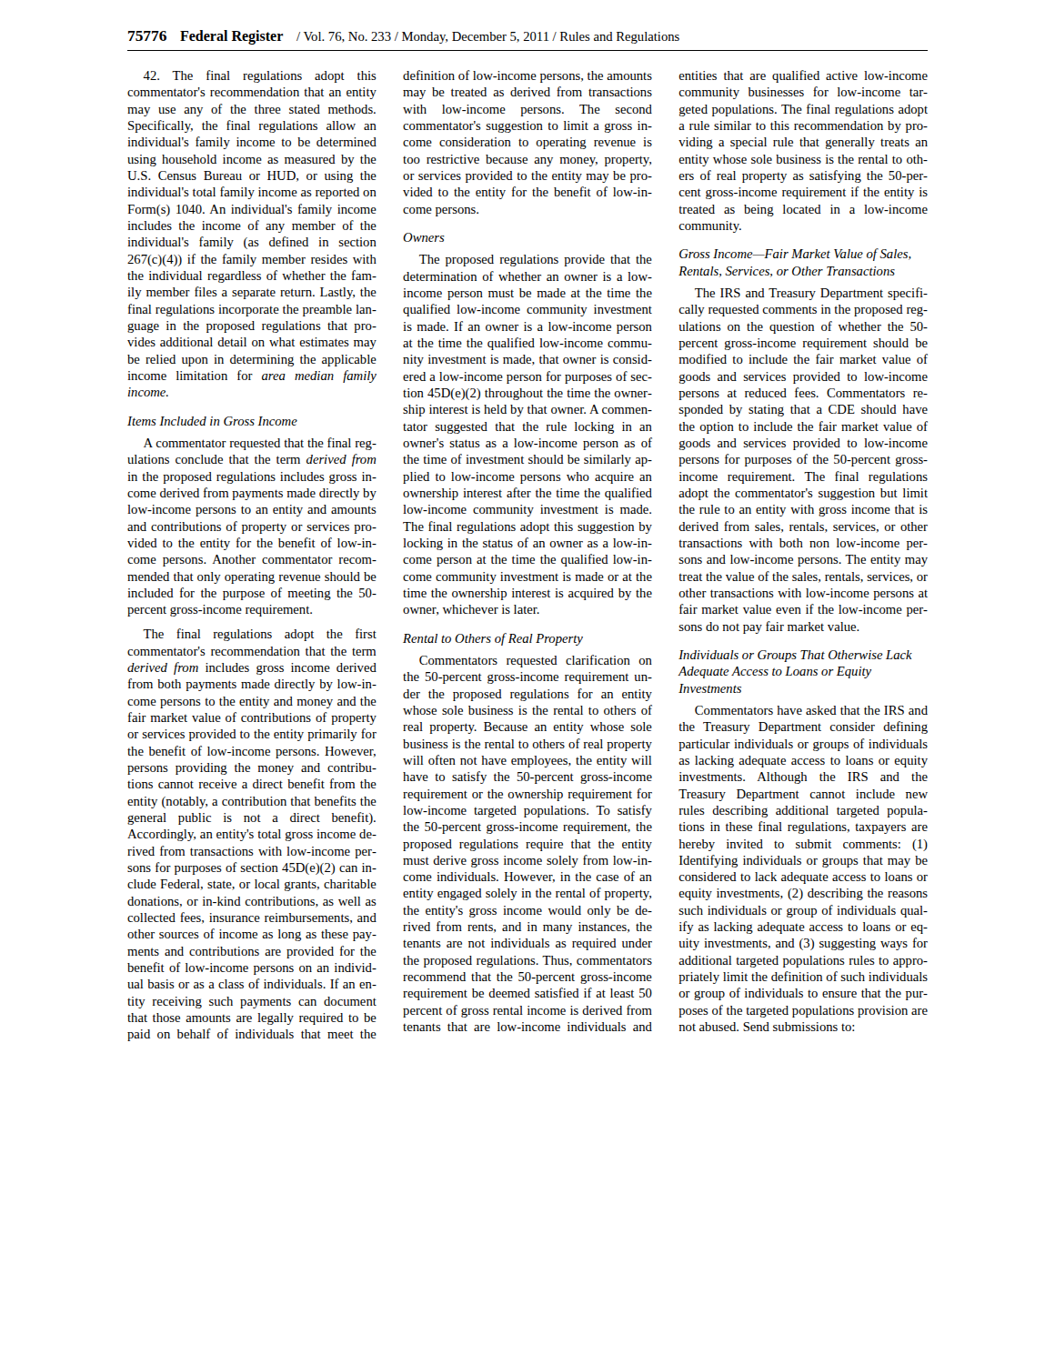75776 Federal Register / Vol. 76, No. 233 / Monday, December 5, 2011 / Rules and Regulations
42. The final regulations adopt this commentator's recommendation that an entity may use any of the three stated methods. Specifically, the final regulations allow an individual's family income to be determined using household income as measured by the U.S. Census Bureau or HUD, or using the individual's total family income as reported on Form(s) 1040. An individual's family income includes the income of any member of the individual's family (as defined in section 267(c)(4)) if the family member resides with the individual regardless of whether the family member files a separate return. Lastly, the final regulations incorporate the preamble language in the proposed regulations that provides additional detail on what estimates may be relied upon in determining the applicable income limitation for area median family income.
Items Included in Gross Income
A commentator requested that the final regulations conclude that the term derived from in the proposed regulations includes gross income derived from payments made directly by low-income persons to an entity and amounts and contributions of property or services provided to the entity for the benefit of low-income persons. Another commentator recommended that only operating revenue should be included for the purpose of meeting the 50-percent gross-income requirement.
The final regulations adopt the first commentator's recommendation that the term derived from includes gross income derived from both payments made directly by low-income persons to the entity and money and the fair market value of contributions of property or services provided to the entity primarily for the benefit of low-income persons. However, persons providing the money and contributions cannot receive a direct benefit from the entity (notably, a contribution that benefits the general public is not a direct benefit). Accordingly, an entity's total gross income derived from transactions with low-income persons for purposes of section 45D(e)(2) can include Federal, state, or local grants, charitable donations, or in-kind contributions, as well as collected fees, insurance reimbursements, and other sources of income as long as these payments and contributions are provided for the benefit of low-income persons on an individual basis or as a class of individuals. If an entity receiving such payments can document that those amounts are legally required to be paid on behalf of individuals that meet the definition of low-income persons, the amounts may be treated as derived from transactions with low-income persons. The second commentator's suggestion to limit a gross income consideration to operating revenue is too restrictive because any money, property, or services provided to the entity may be provided to the entity for the benefit of low-income persons.
Owners
The proposed regulations provide that the determination of whether an owner is a low-income person must be made at the time the qualified low-income community investment is made. If an owner is a low-income person at the time the qualified low-income community investment is made, that owner is considered a low-income person for purposes of section 45D(e)(2) throughout the time the ownership interest is held by that owner. A commentator suggested that the rule locking in an owner's status as a low-income person as of the time of investment should be similarly applied to low-income persons who acquire an ownership interest after the time the qualified low-income community investment is made. The final regulations adopt this suggestion by locking in the status of an owner as a low-income person at the time the qualified low-income community investment is made or at the time the ownership interest is acquired by the owner, whichever is later.
Rental to Others of Real Property
Commentators requested clarification on the 50-percent gross-income requirement under the proposed regulations for an entity whose sole business is the rental to others of real property. Because an entity whose sole business is the rental to others of real property will often not have employees, the entity will have to satisfy the 50-percent gross-income requirement or the ownership requirement for low-income targeted populations. To satisfy the 50-percent gross-income requirement, the proposed regulations require that the entity must derive gross income solely from low-income individuals. However, in the case of an entity engaged solely in the rental of property, the entity's gross income would only be derived from rents, and in many instances, the tenants are not individuals as required under the proposed regulations. Thus, commentators recommend that the 50-percent gross-income requirement be deemed satisfied if at least 50 percent of gross rental income is derived from tenants that are low-income individuals and entities that are qualified active low-income community businesses for low-income targeted populations. The final regulations adopt a rule similar to this recommendation by providing a special rule that generally treats an entity whose sole business is the rental to others of real property as satisfying the 50-percent gross-income requirement if the entity is treated as being located in a low-income community.
Gross Income—Fair Market Value of Sales, Rentals, Services, or Other Transactions
The IRS and Treasury Department specifically requested comments in the proposed regulations on the question of whether the 50-percent gross-income requirement should be modified to include the fair market value of goods and services provided to low-income persons at reduced fees. Commentators responded by stating that a CDE should have the option to include the fair market value of goods and services provided to low-income persons for purposes of the 50-percent gross-income requirement. The final regulations adopt the commentator's suggestion but limit the rule to an entity with gross income that is derived from sales, rentals, services, or other transactions with both non low-income persons and low-income persons. The entity may treat the value of the sales, rentals, services, or other transactions with low-income persons at fair market value even if the low-income persons do not pay fair market value.
Individuals or Groups That Otherwise Lack Adequate Access to Loans or Equity Investments
Commentators have asked that the IRS and the Treasury Department consider defining particular individuals or groups of individuals as lacking adequate access to loans or equity investments. Although the IRS and the Treasury Department cannot include new rules describing additional targeted populations in these final regulations, taxpayers are hereby invited to submit comments: (1) Identifying individuals or groups that may be considered to lack adequate access to loans or equity investments, (2) describing the reasons such individuals or group of individuals qualify as lacking adequate access to loans or equity investments, and (3) suggesting ways for additional targeted populations rules to appropriately limit the definition of such individuals or group of individuals to ensure that the purposes of the targeted populations provision are not abused. Send submissions to: